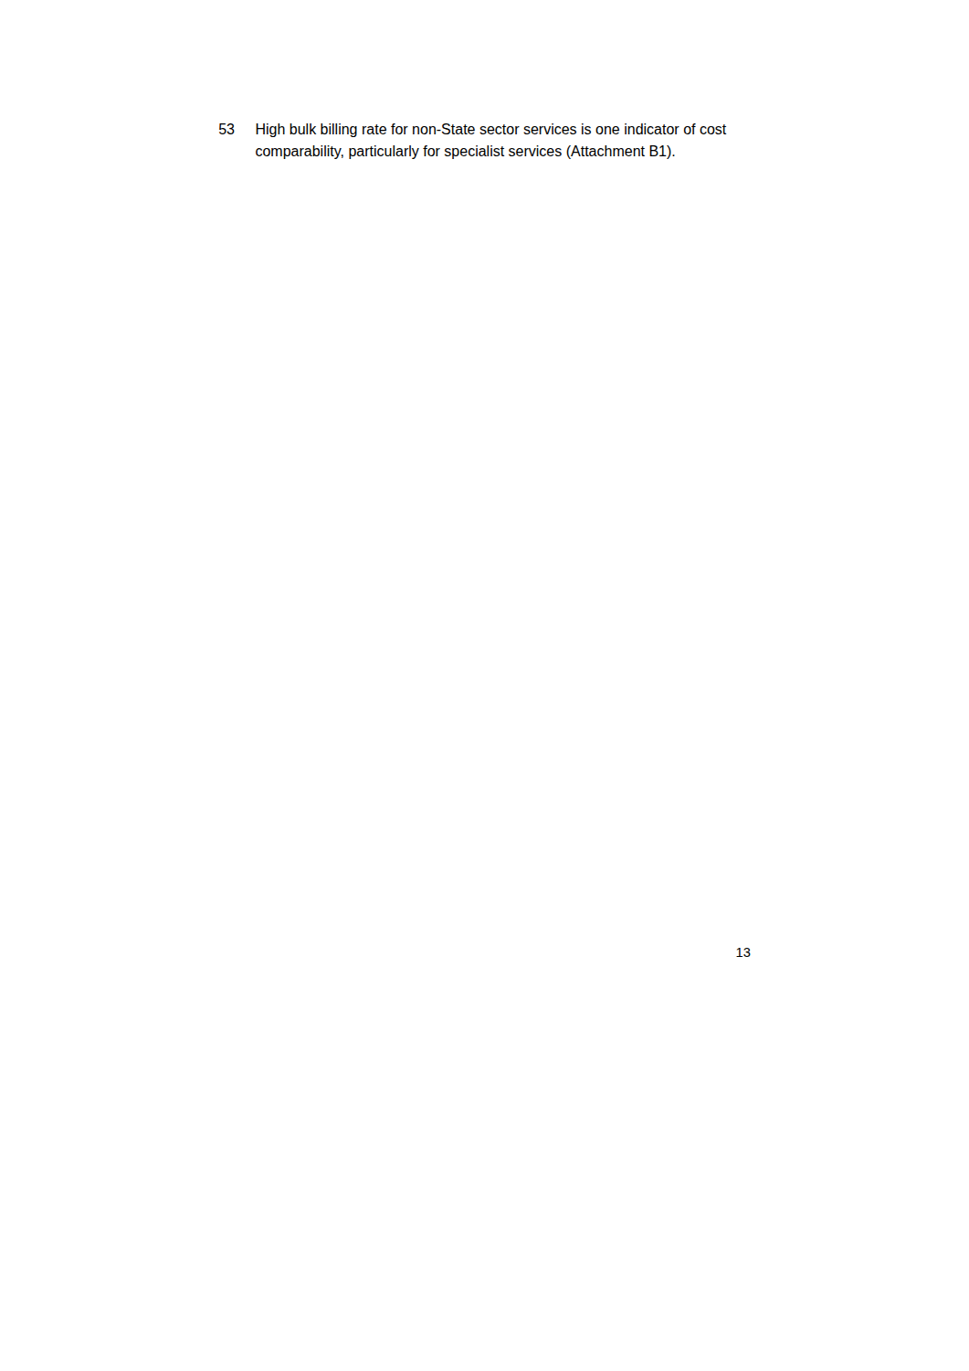53
High bulk billing rate for non-State sector services is one indicator of cost comparability, particularly for specialist services (Attachment B1).
13